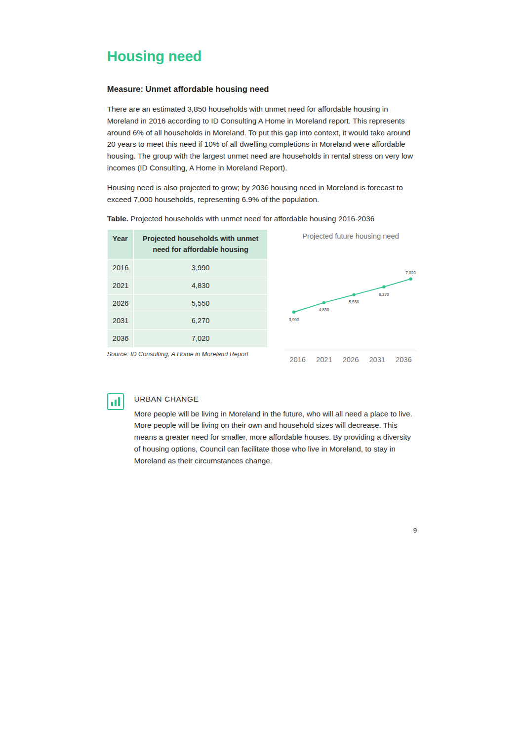Housing need
Measure: Unmet affordable housing need
There are an estimated 3,850 households with unmet need for affordable housing in Moreland in 2016 according to ID Consulting A Home in Moreland report. This represents around 6% of all households in Moreland. To put this gap into context, it would take around 20 years to meet this need if 10% of all dwelling completions in Moreland were affordable housing. The group with the largest unmet need are households in rental stress on very low incomes (ID Consulting, A Home in Moreland Report).
Housing need is also projected to grow; by 2036 housing need in Moreland is forecast to exceed 7,000 households, representing 6.9% of the population.
Table. Projected households with unmet need for affordable housing 2016-2036
| Year | Projected households with unmet need for affordable housing |
| --- | --- |
| 2016 | 3,990 |
| 2021 | 4,830 |
| 2026 | 5,550 |
| 2031 | 6,270 |
| 2036 | 7,020 |
Source: ID Consulting, A Home in Moreland Report
Projected future housing need
3,990 4,830 5,550 6,270 7,020
2016 2021 2026 2031 2036
URBAN CHANGE
More people will be living in Moreland in the future, who will all need a place to live. More people will be living on their own and household sizes will decrease. This means a greater need for smaller, more affordable houses. By providing a diversity of housing options, Council can facilitate those who live in Moreland, to stay in Moreland as their circumstances change.
9